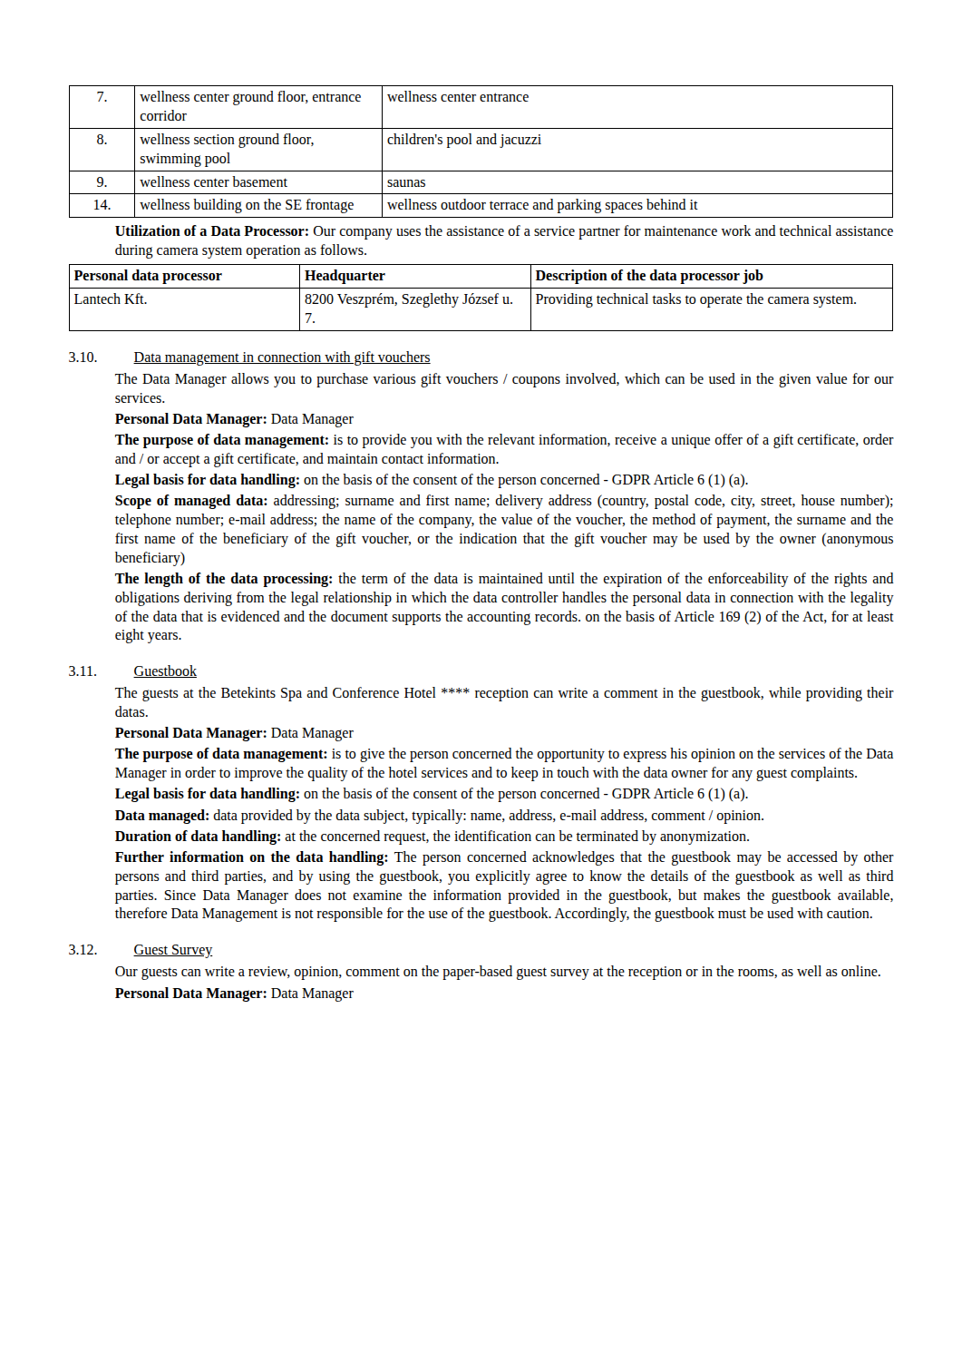| 7. | wellness center ground floor, entrance corridor | wellness center entrance |
| 8. | wellness section ground floor, swimming pool | children's pool and jacuzzi |
| 9. | wellness center basement | saunas |
| 14. | wellness building on the SE frontage | wellness outdoor terrace and parking spaces behind it |
Utilization of a Data Processor: Our company uses the assistance of a service partner for maintenance work and technical assistance during camera system operation as follows.
| Personal data processor | Headquarter | Description of the data processor job |
| --- | --- | --- |
| Lantech Kft. | 8200 Veszprém, Szeglethy József u. 7. | Providing technical tasks to operate the camera system. |
3.10. Data management in connection with gift vouchers
The Data Manager allows you to purchase various gift vouchers / coupons involved, which can be used in the given value for our services.
Personal Data Manager: Data Manager
The purpose of data management: is to provide you with the relevant information, receive a unique offer of a gift certificate, order and / or accept a gift certificate, and maintain contact information.
Legal basis for data handling: on the basis of the consent of the person concerned - GDPR Article 6 (1) (a).
Scope of managed data: addressing; surname and first name; delivery address (country, postal code, city, street, house number); telephone number; e-mail address; the name of the company, the value of the voucher, the method of payment, the surname and the first name of the beneficiary of the gift voucher, or the indication that the gift voucher may be used by the owner (anonymous beneficiary)
The length of the data processing: the term of the data is maintained until the expiration of the enforceability of the rights and obligations deriving from the legal relationship in which the data controller handles the personal data in connection with the legality of the data that is evidenced and the document supports the accounting records. on the basis of Article 169 (2) of the Act, for at least eight years.
3.11. Guestbook
The guests at the Betekints Spa and Conference Hotel **** reception can write a comment in the guestbook, while providing their datas.
Personal Data Manager: Data Manager
The purpose of data management: is to give the person concerned the opportunity to express his opinion on the services of the Data Manager in order to improve the quality of the hotel services and to keep in touch with the data owner for any guest complaints.
Legal basis for data handling: on the basis of the consent of the person concerned - GDPR Article 6 (1) (a).
Data managed: data provided by the data subject, typically: name, address, e-mail address, comment / opinion.
Duration of data handling: at the concerned request, the identification can be terminated by anonymization.
Further information on the data handling: The person concerned acknowledges that the guestbook may be accessed by other persons and third parties, and by using the guestbook, you explicitly agree to know the details of the guestbook as well as third parties. Since Data Manager does not examine the information provided in the guestbook, but makes the guestbook available, therefore Data Management is not responsible for the use of the guestbook. Accordingly, the guestbook must be used with caution.
3.12. Guest Survey
Our guests can write a review, opinion, comment on the paper-based guest survey at the reception or in the rooms, as well as online.
Personal Data Manager: Data Manager